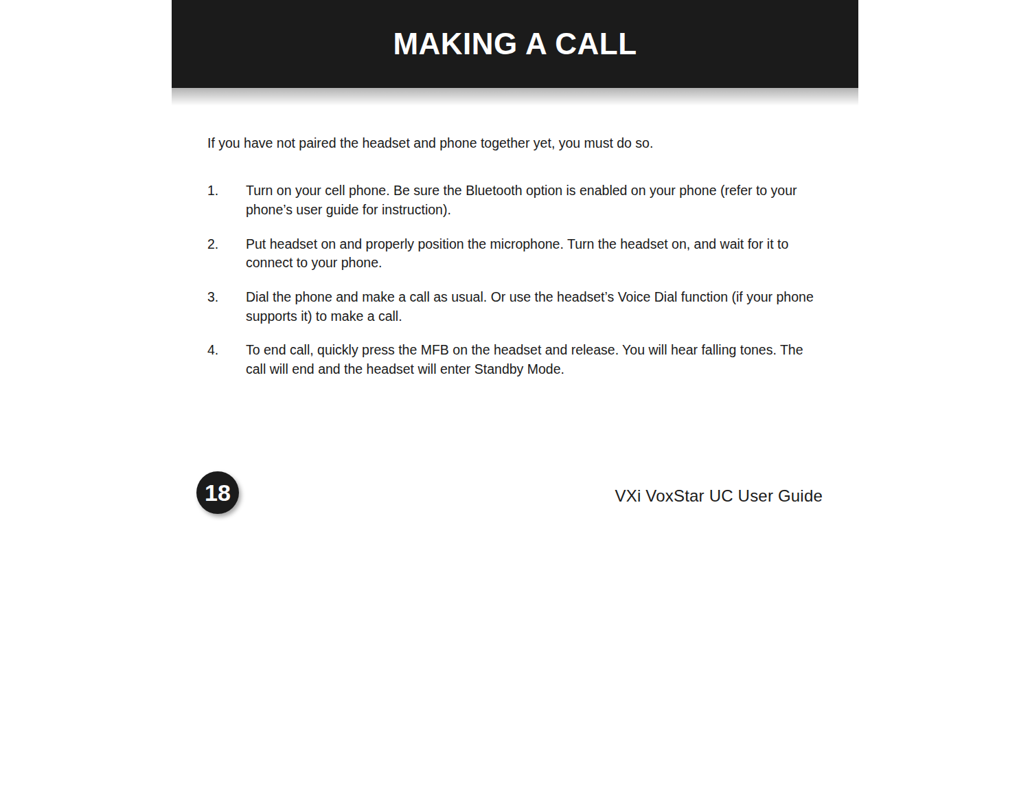Making a Call
If you have not paired the headset and phone together yet, you must do so.
1. Turn on your cell phone. Be sure the Bluetooth option is enabled on your phone (refer to your phone’s user guide for instruction).
2. Put headset on and properly position the microphone. Turn the headset on, and wait for it to connect to your phone.
3. Dial the phone and make a call as usual. Or use the headset’s Voice Dial function (if your phone supports it) to make a call.
4. To end call, quickly press the MFB on the headset and release. You will hear falling tones. The call will end and the headset will enter Standby Mode.
18
VXi VoxStar UC User Guide